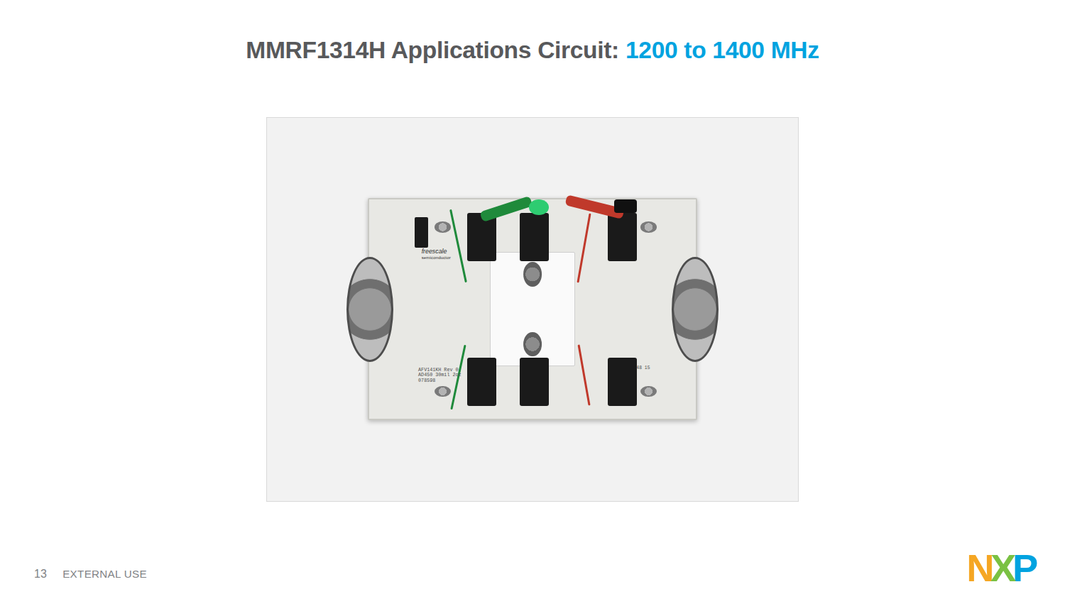MMRF1314H Applications Circuit: 1200 to 1400 MHz
freescalesemiconductor AFV141KH Rev 0
AD450 30mil 2oz
078598 48 15
13 EXTERNAL USE
NXP